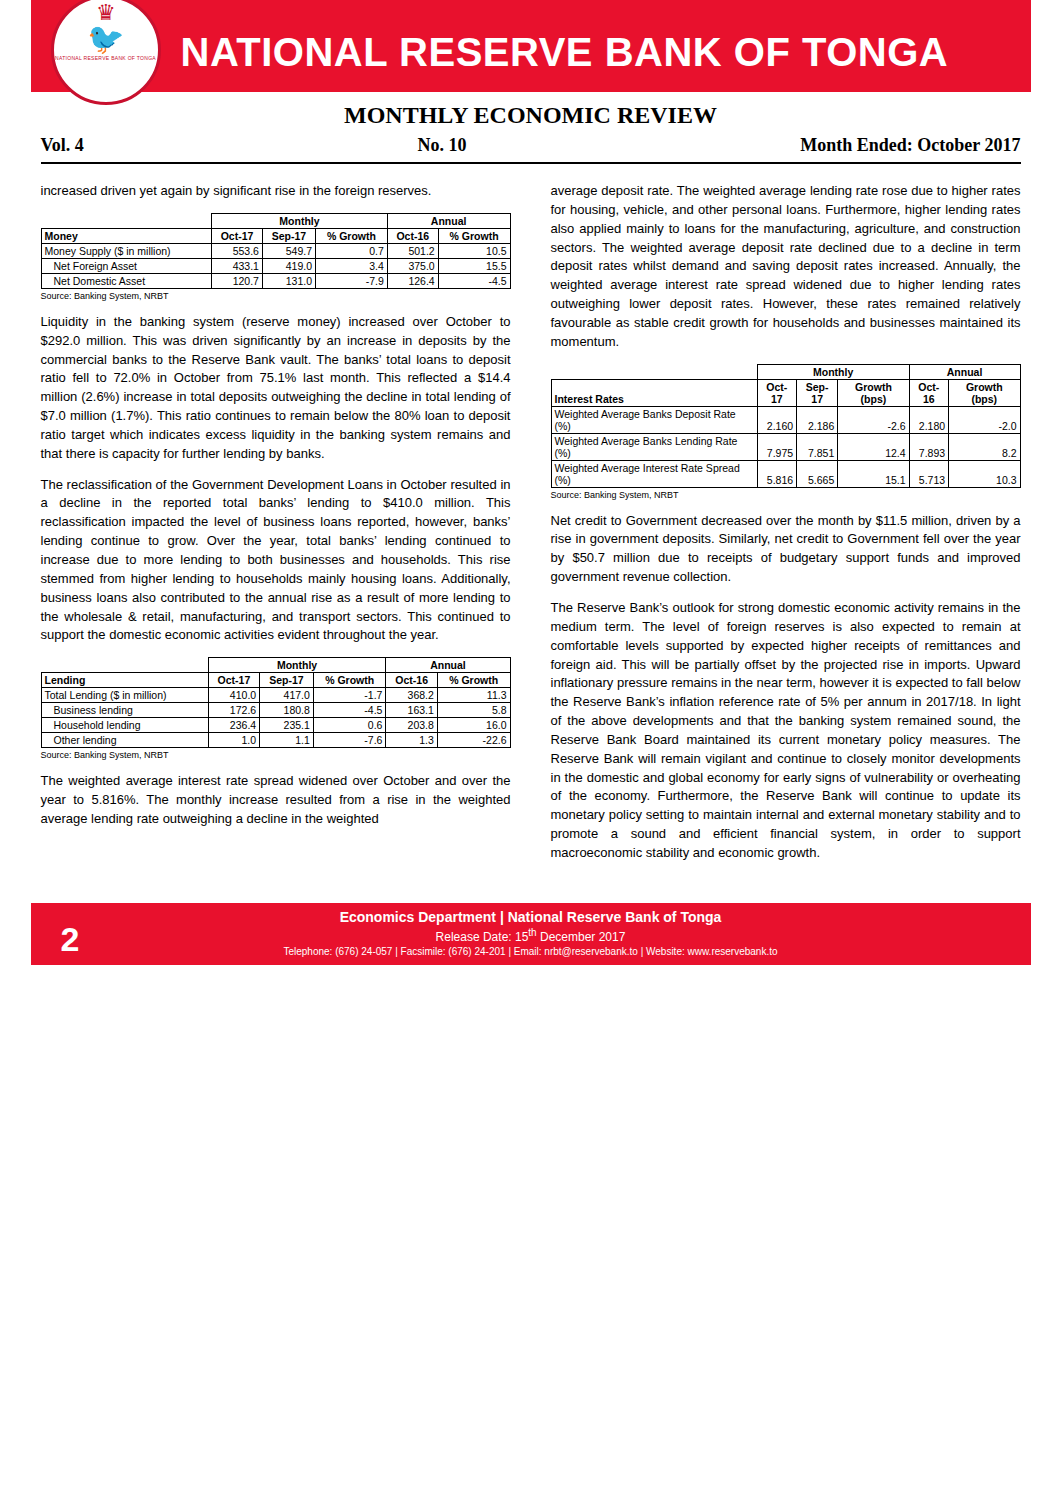♛
🐦
NATIONAL RESERVE BANK OF TONGA
NATIONAL RESERVE BANK OF TONGA
MONTHLY ECONOMIC REVIEW
Vol. 4 No. 10 Month Ended: October 2017
increased driven yet again by significant rise in the foreign reserves.
| | Monthly | Annual |
| --- | --- | --- |
| Money | Oct-17 | Sep-17 | % Growth | Oct-16 | % Growth |
| Money Supply ($ in million) | 553.6 | 549.7 | 0.7 | 501.2 | 10.5 |
| Net Foreign Asset | 433.1 | 419.0 | 3.4 | 375.0 | 15.5 |
| Net Domestic Asset | 120.7 | 131.0 | -7.9 | 126.4 | -4.5 |
Source: Banking System, NRBT
Liquidity in the banking system (reserve money) increased over October to $292.0 million. This was driven significantly by an increase in deposits by the commercial banks to the Reserve Bank vault. The banks’ total loans to deposit ratio fell to 72.0% in October from 75.1% last month. This reflected a $14.4 million (2.6%) increase in total deposits outweighing the decline in total lending of $7.0 million (1.7%). This ratio continues to remain below the 80% loan to deposit ratio target which indicates excess liquidity in the banking system remains and that there is capacity for further lending by banks.
The reclassification of the Government Development Loans in October resulted in a decline in the reported total banks’ lending to $410.0 million. This reclassification impacted the level of business loans reported, however, banks’ lending continue to grow. Over the year, total banks’ lending continued to increase due to more lending to both businesses and households. This rise stemmed from higher lending to households mainly housing loans. Additionally, business loans also contributed to the annual rise as a result of more lending to the wholesale & retail, manufacturing, and transport sectors. This continued to support the domestic economic activities evident throughout the year.
| | Monthly | Annual |
| --- | --- | --- |
| Lending | Oct-17 | Sep-17 | % Growth | Oct-16 | % Growth |
| Total Lending ($ in million) | 410.0 | 417.0 | -1.7 | 368.2 | 11.3 |
| Business lending | 172.6 | 180.8 | -4.5 | 163.1 | 5.8 |
| Household lending | 236.4 | 235.1 | 0.6 | 203.8 | 16.0 |
| Other lending | 1.0 | 1.1 | -7.6 | 1.3 | -22.6 |
Source: Banking System, NRBT
The weighted average interest rate spread widened over October and over the year to 5.816%. The monthly increase resulted from a rise in the weighted average lending rate outweighing a decline in the weighted
average deposit rate. The weighted average lending rate rose due to higher rates for housing, vehicle, and other personal loans. Furthermore, higher lending rates also applied mainly to loans for the manufacturing, agriculture, and construction sectors. The weighted average deposit rate declined due to a decline in term deposit rates whilst demand and saving deposit rates increased. Annually, the weighted average interest rate spread widened due to higher lending rates outweighing lower deposit rates. However, these rates remained relatively favourable as stable credit growth for households and businesses maintained its momentum.
| | Monthly | Annual |
| --- | --- | --- |
| Interest Rates | Oct-17 | Sep-17 | Growth (bps) | Oct-16 | Growth (bps) |
| Weighted Average Banks Deposit Rate (%) | 2.160 | 2.186 | -2.6 | 2.180 | -2.0 |
| Weighted Average Banks Lending Rate (%) | 7.975 | 7.851 | 12.4 | 7.893 | 8.2 |
| Weighted Average Interest Rate Spread (%) | 5.816 | 5.665 | 15.1 | 5.713 | 10.3 |
Source: Banking System, NRBT
Net credit to Government decreased over the month by $11.5 million, driven by a rise in government deposits. Similarly, net credit to Government fell over the year by $50.7 million due to receipts of budgetary support funds and improved government revenue collection.
The Reserve Bank’s outlook for strong domestic economic activity remains in the medium term. The level of foreign reserves is also expected to remain at comfortable levels supported by expected higher receipts of remittances and foreign aid. This will be partially offset by the projected rise in imports. Upward inflationary pressure remains in the near term, however it is expected to fall below the Reserve Bank’s inflation reference rate of 5% per annum in 2017/18. In light of the above developments and that the banking system remained sound, the Reserve Bank Board maintained its current monetary policy measures. The Reserve Bank will remain vigilant and continue to closely monitor developments in the domestic and global economy for early signs of vulnerability or overheating of the economy. Furthermore, the Reserve Bank will continue to update its monetary policy setting to maintain internal and external monetary stability and to promote a sound and efficient financial system, in order to support macroeconomic stability and economic growth.
2
Economics Department | National Reserve Bank of Tonga
Release Date: 15th December 2017
Telephone: (676) 24-057 | Facsimile: (676) 24-201 | Email: nrbt@reservebank.to | Website: www.reservebank.to